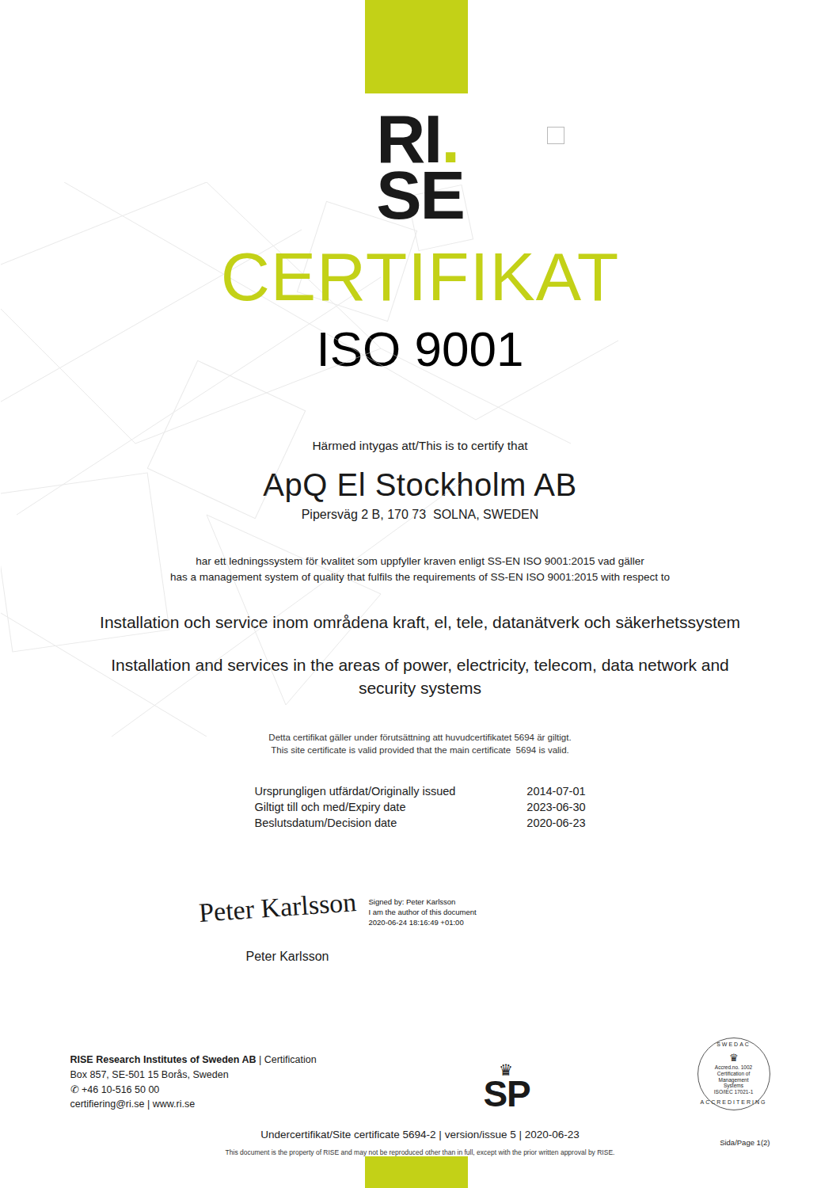RI.
SE
CERTIFIKAT
ISO 9001
Härmed intygas att/This is to certify that
ApQ El Stockholm AB
Pipersväg 2 B, 170 73 SOLNA, SWEDEN
har ett ledningssystem för kvalitet som uppfyller kraven enligt SS-EN ISO 9001:2015 vad gäller
has a management system of quality that fulfils the requirements of SS-EN ISO 9001:2015 with respect to
Installation och service inom områdena kraft, el, tele, datanätverk och säkerhetssystem
Installation and services in the areas of power, electricity, telecom, data network and security systems
Detta certifikat gäller under förutsättning att huvudcertifikatet 5694 är giltigt.
This site certificate is valid provided that the main certificate 5694 is valid.
| Ursprungligen utfärdat/Originally issued | 2014-07-01 |
| Giltigt till och med/Expiry date | 2023-06-30 |
| Beslutsdatum/Decision date | 2020-06-23 |
Peter Karlsson
Signed by: Peter Karlsson
I am the author of this document
2020-06-24 18:16:49 +01:00
Peter Karlsson
RISE Research Institutes of Sweden AB | Certification
Box 857, SE-501 15 Borås, Sweden
✆ +46 10-516 50 00
certifiering@ri.se | www.ri.se
♛
SP
SWEDAC
♛
Accred.no. 1002
Certification of
Management
Systems
ISO/IEC 17021-1
ACCREDITERING
Undercertifikat/Site certificate 5694-2 | version/issue 5 | 2020-06-23
This document is the property of RISE and may not be reproduced other than in full, except with the prior written approval by RISE.
Sida/Page 1(2)